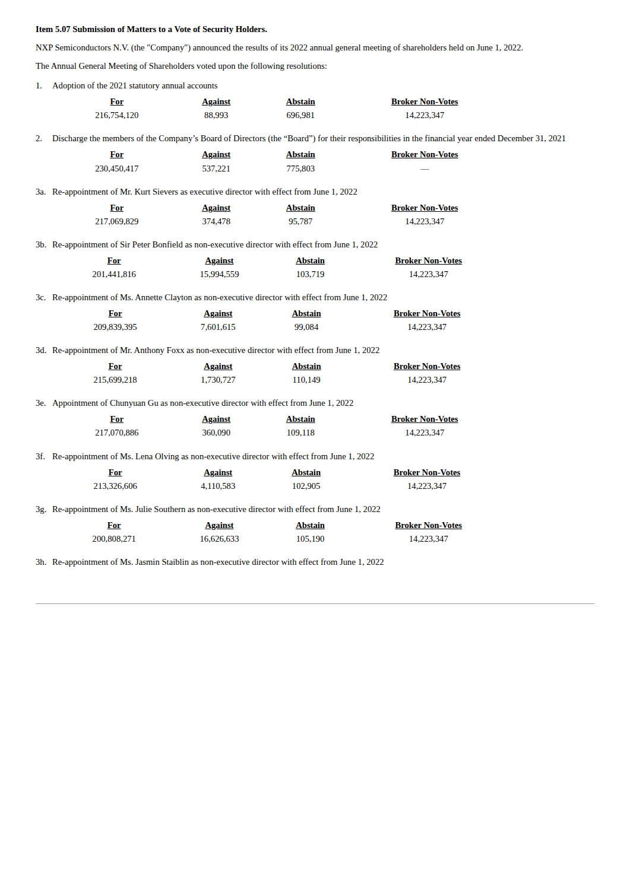Item 5.07 Submission of Matters to a Vote of Security Holders.
NXP Semiconductors N.V. (the "Company") announced the results of its 2022 annual general meeting of shareholders held on June 1, 2022.
The Annual General Meeting of Shareholders voted upon the following resolutions:
1. Adoption of the 2021 statutory annual accounts
| For | Against | Abstain | Broker Non-Votes |
| --- | --- | --- | --- |
| 216,754,120 | 88,993 | 696,981 | 14,223,347 |
2. Discharge the members of the Company’s Board of Directors (the “Board”) for their responsibilities in the financial year ended December 31, 2021
| For | Against | Abstain | Broker Non-Votes |
| --- | --- | --- | --- |
| 230,450,417 | 537,221 | 775,803 | — |
3a. Re-appointment of Mr. Kurt Sievers as executive director with effect from June 1, 2022
| For | Against | Abstain | Broker Non-Votes |
| --- | --- | --- | --- |
| 217,069,829 | 374,478 | 95,787 | 14,223,347 |
3b. Re-appointment of Sir Peter Bonfield as non-executive director with effect from June 1, 2022
| For | Against | Abstain | Broker Non-Votes |
| --- | --- | --- | --- |
| 201,441,816 | 15,994,559 | 103,719 | 14,223,347 |
3c. Re-appointment of Ms. Annette Clayton as non-executive director with effect from June 1, 2022
| For | Against | Abstain | Broker Non-Votes |
| --- | --- | --- | --- |
| 209,839,395 | 7,601,615 | 99,084 | 14,223,347 |
3d. Re-appointment of Mr. Anthony Foxx as non-executive director with effect from June 1, 2022
| For | Against | Abstain | Broker Non-Votes |
| --- | --- | --- | --- |
| 215,699,218 | 1,730,727 | 110,149 | 14,223,347 |
3e. Appointment of Chunyuan Gu as non-executive director with effect from June 1, 2022
| For | Against | Abstain | Broker Non-Votes |
| --- | --- | --- | --- |
| 217,070,886 | 360,090 | 109,118 | 14,223,347 |
3f. Re-appointment of Ms. Lena Olving as non-executive director with effect from June 1, 2022
| For | Against | Abstain | Broker Non-Votes |
| --- | --- | --- | --- |
| 213,326,606 | 4,110,583 | 102,905 | 14,223,347 |
3g. Re-appointment of Ms. Julie Southern as non-executive director with effect from June 1, 2022
| For | Against | Abstain | Broker Non-Votes |
| --- | --- | --- | --- |
| 200,808,271 | 16,626,633 | 105,190 | 14,223,347 |
3h. Re-appointment of Ms. Jasmin Staiblin as non-executive director with effect from June 1, 2022